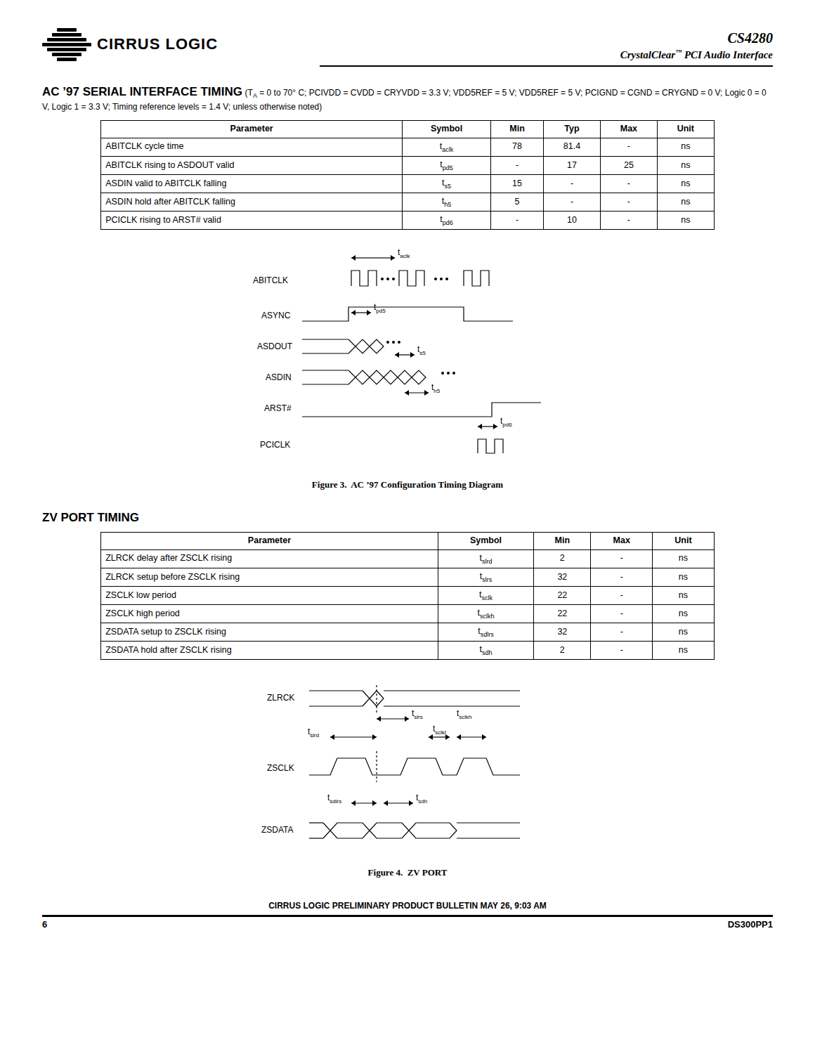CIRRUS LOGIC
CS4280
CrystalClear™ PCI Audio Interface
AC ’97 SERIAL INTERFACE TIMING
(TA = 0 to 70° C; PCIVDD = CVDD = CRYVDD = 3.3 V; VDD5REF = 5 V; VDD5REF = 5 V; PCIGND = CGND = CRYGND = 0 V; Logic 0 = 0 V, Logic 1 = 3.3 V; Timing reference levels = 1.4 V; unless otherwise noted)
| Parameter | Symbol | Min | Typ | Max | Unit |
| --- | --- | --- | --- | --- | --- |
| ABITCLK cycle time | t aclk | 78 | 81.4 | - | ns |
| ABITCLK rising to ASDOUT valid | t pd5 | - | 17 | 25 | ns |
| ASDIN valid to ABITCLK falling | t s5 | 15 | - | - | ns |
| ASDIN hold after ABITCLK falling | t h5 | 5 | - | - | ns |
| PCICLK rising to ARST# valid | t pd6 | - | 10 | - | ns |
taclk ABITCLK ASYNC tpd5 ASDOUT ts5 ASDIN th5 ARST# tpd6 PCICLK
Figure 3. AC ’97 Configuration Timing Diagram
ZV PORT TIMING
| Parameter | Symbol | Min | Max | Unit |
| --- | --- | --- | --- | --- |
| ZLRCK delay after ZSCLK rising | t slrd | 2 | - | ns |
| ZLRCK setup before ZSCLK rising | t slrs | 32 | - | ns |
| ZSCLK low period | t sclk | 22 | - | ns |
| ZSCLK high period | t sclkh | 22 | - | ns |
| ZSDATA setup to ZSCLK rising | t sdlrs | 32 | - | ns |
| ZSDATA hold after ZSCLK rising | t sdh | 2 | - | ns |
ZLRCK tslrs tsclkh tslrd tsclkl ZSCLK tsdlrs tsdh ZSDATA
Figure 4. ZV PORT
CIRRUS LOGIC PRELIMINARY PRODUCT BULLETIN MAY 26, 9:03 AM
6 DS300PP1